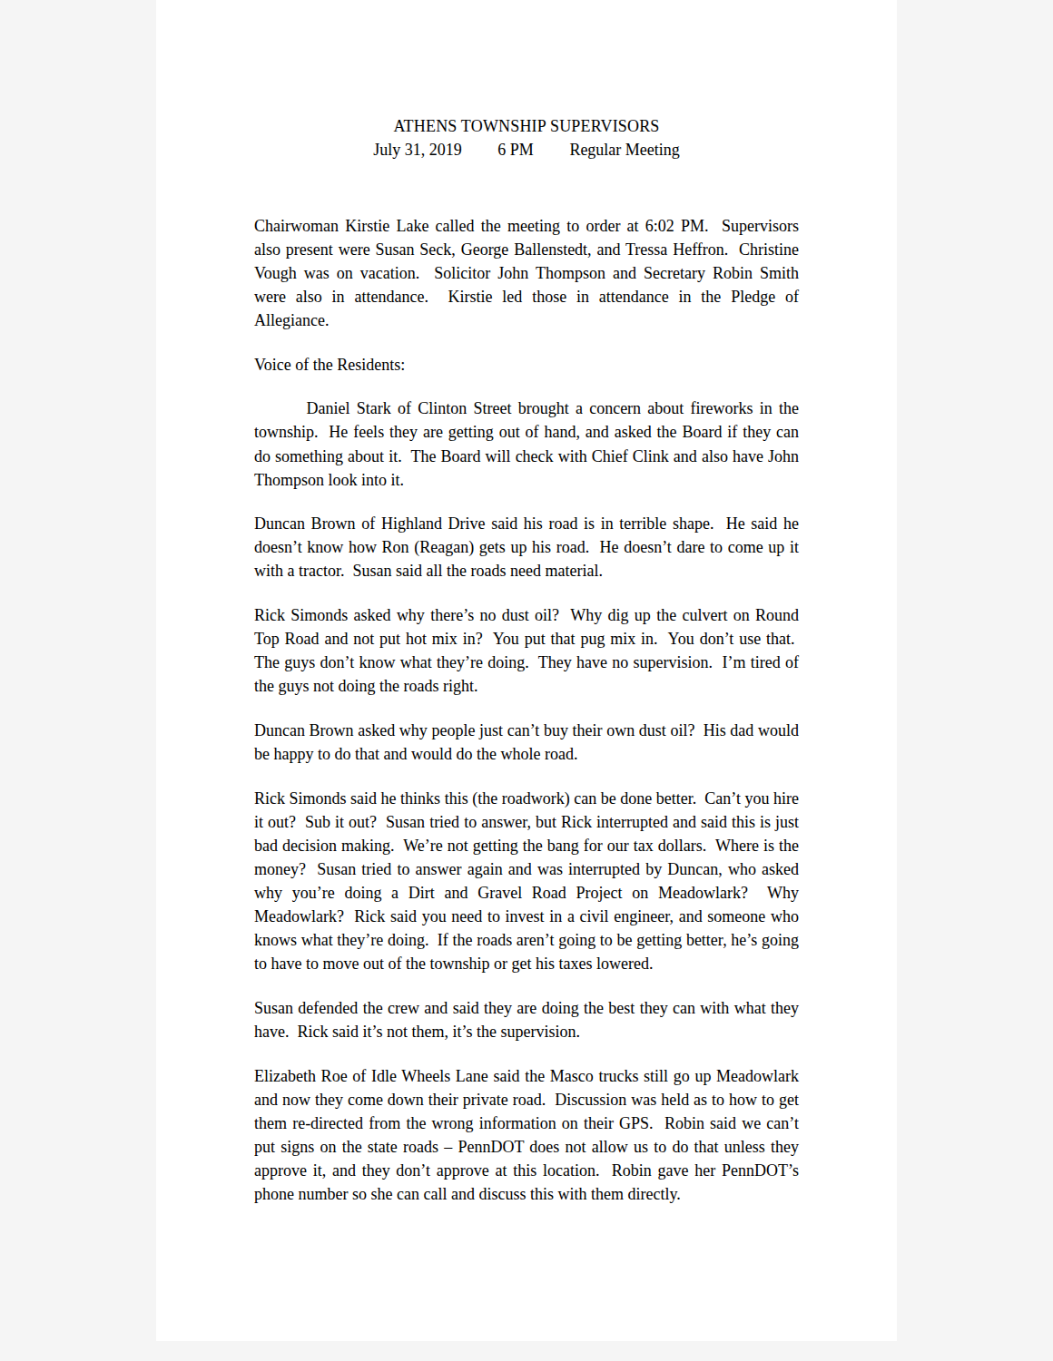ATHENS TOWNSHIP SUPERVISORS July 31, 2019 6 PM Regular Meeting
Chairwoman Kirstie Lake called the meeting to order at 6:02 PM. Supervisors also present were Susan Seck, George Ballenstedt, and Tressa Heffron. Christine Vough was on vacation. Solicitor John Thompson and Secretary Robin Smith were also in attendance. Kirstie led those in attendance in the Pledge of Allegiance.
Voice of the Residents:
Daniel Stark of Clinton Street brought a concern about fireworks in the township. He feels they are getting out of hand, and asked the Board if they can do something about it. The Board will check with Chief Clink and also have John Thompson look into it.
Duncan Brown of Highland Drive said his road is in terrible shape. He said he doesn’t know how Ron (Reagan) gets up his road. He doesn’t dare to come up it with a tractor. Susan said all the roads need material.
Rick Simonds asked why there’s no dust oil? Why dig up the culvert on Round Top Road and not put hot mix in? You put that pug mix in. You don’t use that. The guys don’t know what they’re doing. They have no supervision. I’m tired of the guys not doing the roads right.
Duncan Brown asked why people just can’t buy their own dust oil? His dad would be happy to do that and would do the whole road.
Rick Simonds said he thinks this (the roadwork) can be done better. Can’t you hire it out? Sub it out? Susan tried to answer, but Rick interrupted and said this is just bad decision making. We’re not getting the bang for our tax dollars. Where is the money? Susan tried to answer again and was interrupted by Duncan, who asked why you’re doing a Dirt and Gravel Road Project on Meadowlark? Why Meadowlark? Rick said you need to invest in a civil engineer, and someone who knows what they’re doing. If the roads aren’t going to be getting better, he’s going to have to move out of the township or get his taxes lowered.
Susan defended the crew and said they are doing the best they can with what they have. Rick said it’s not them, it’s the supervision.
Elizabeth Roe of Idle Wheels Lane said the Masco trucks still go up Meadowlark and now they come down their private road. Discussion was held as to how to get them re-directed from the wrong information on their GPS. Robin said we can’t put signs on the state roads – PennDOT does not allow us to do that unless they approve it, and they don’t approve at this location. Robin gave her PennDOT’s phone number so she can call and discuss this with them directly.